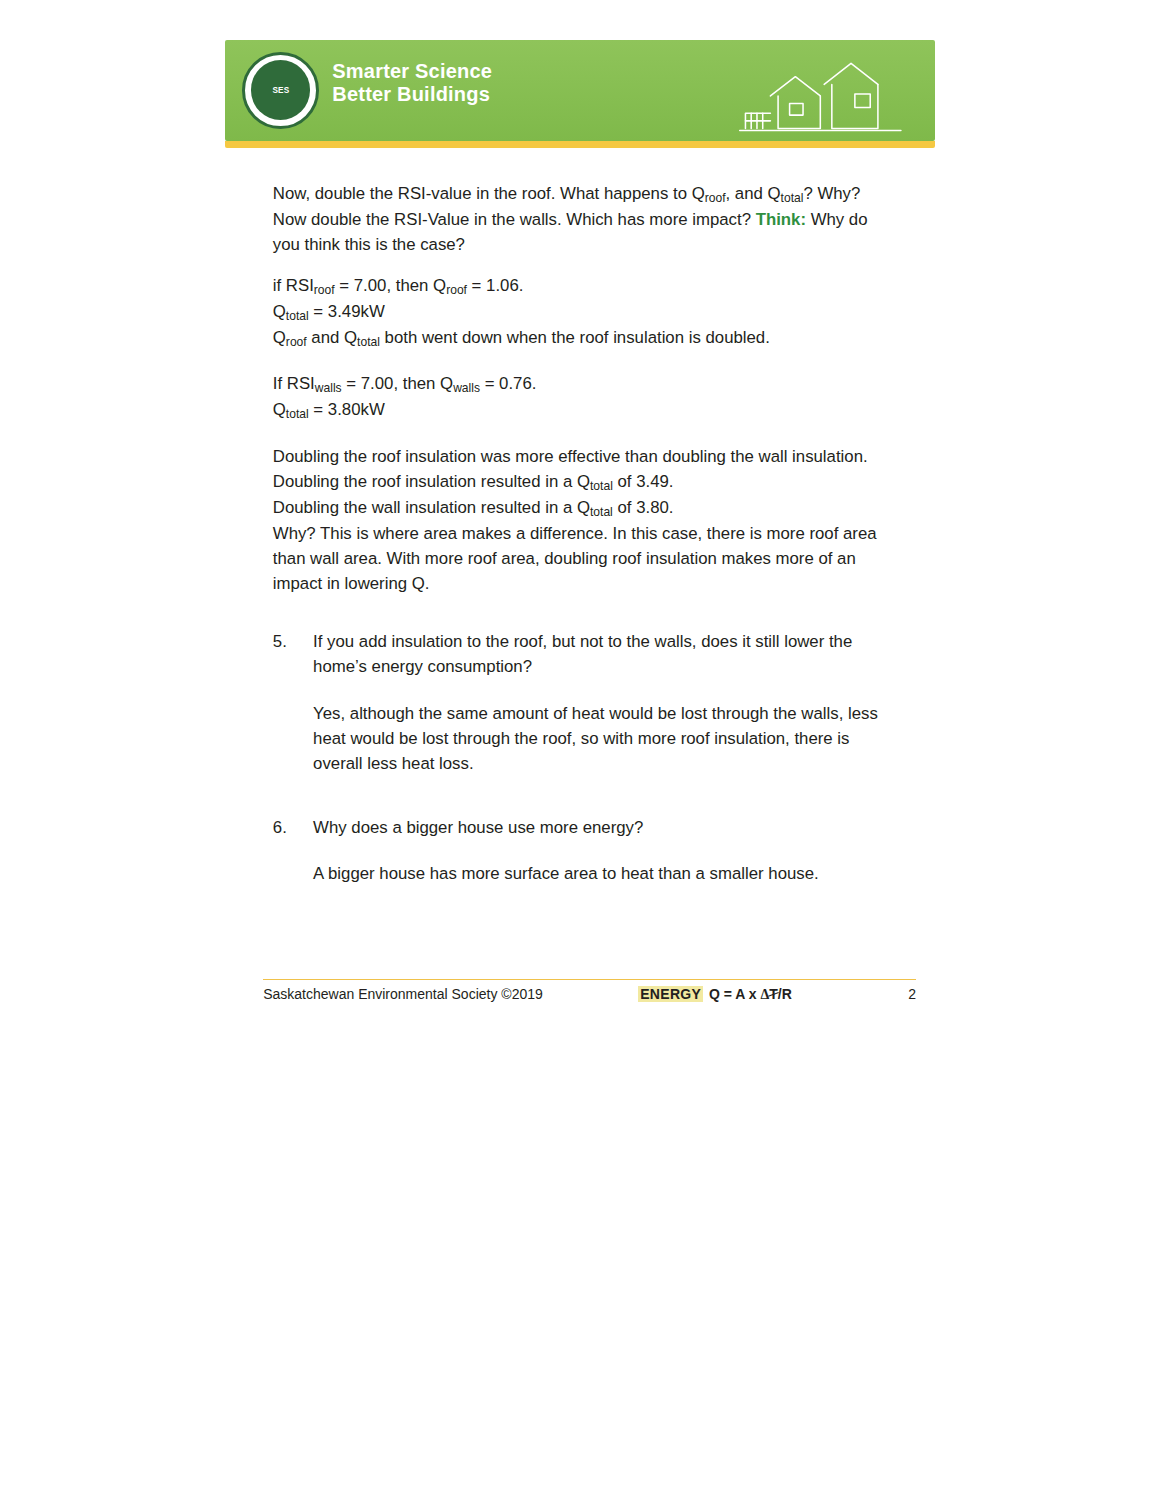SES
Smarter Science
Better Buildings
Now, double the RSI-value in the roof. What happens to Qroof, and Qtotal? Why? Now double the RSI-Value in the walls. Which has more impact? Think: Why do you think this is the case?
if RSIroof = 7.00, then Qroof = 1.06.
Qtotal = 3.49kW
Qroof and Qtotal both went down when the roof insulation is doubled.
If RSIwalls = 7.00, then Qwalls = 0.76.
Qtotal = 3.80kW
Doubling the roof insulation was more effective than doubling the wall insulation.
Doubling the roof insulation resulted in a Qtotal of 3.49.
Doubling the wall insulation resulted in a Qtotal of 3.80.
Why? This is where area makes a difference. In this case, there is more roof area than wall area. With more roof area, doubling roof insulation makes more of an impact in lowering Q.
5.
If you add insulation to the roof, but not to the walls, does it still lower the home’s energy consumption?
Yes, although the same amount of heat would be lost through the walls, less heat would be lost through the roof, so with more roof insulation, there is overall less heat loss.
6.
Why does a bigger house use more energy?
A bigger house has more surface area to heat than a smaller house.
Saskatchewan Environmental Society ©2019
ENERGY Q = A x ΔT/R
2